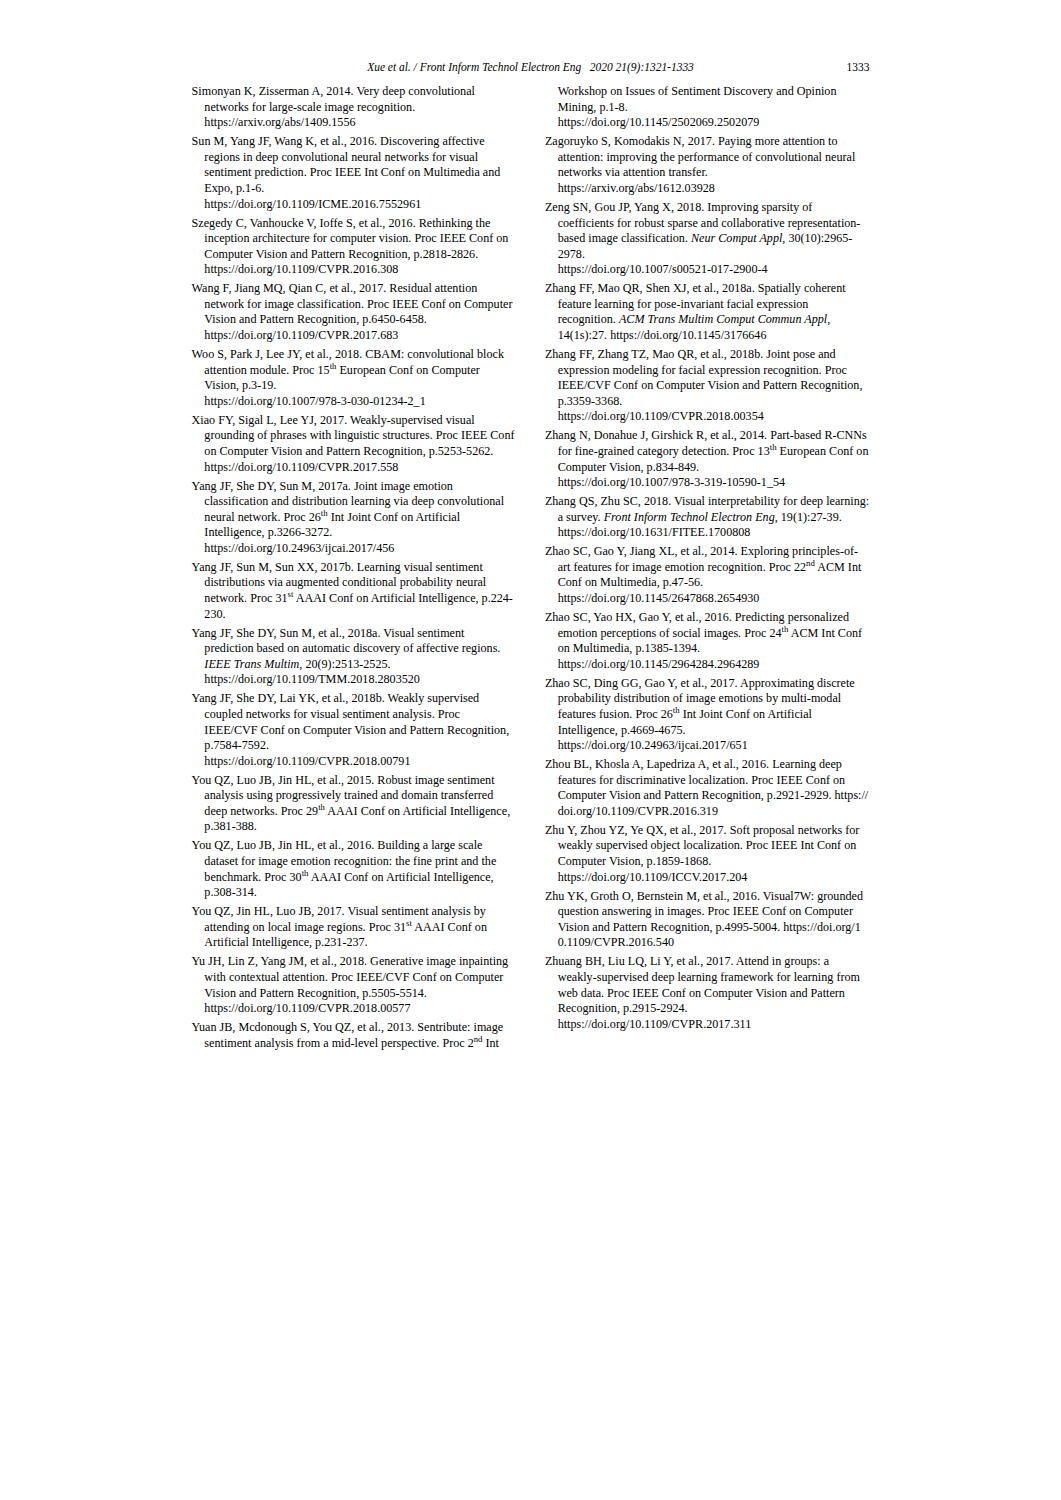Xue et al. / Front Inform Technol Electron Eng 2020 21(9):1321-1333 1333
Simonyan K, Zisserman A, 2014. Very deep convolutional networks for large-scale image recognition.
https://arxiv.org/abs/1409.1556
Sun M, Yang JF, Wang K, et al., 2016. Discovering affective regions in deep convolutional neural networks for visual sentiment prediction. Proc IEEE Int Conf on Multimedia and Expo, p.1-6.
https://doi.org/10.1109/ICME.2016.7552961
Szegedy C, Vanhoucke V, Ioffe S, et al., 2016. Rethinking the inception architecture for computer vision. Proc IEEE Conf on Computer Vision and Pattern Recognition, p.2818-2826.
https://doi.org/10.1109/CVPR.2016.308
Wang F, Jiang MQ, Qian C, et al., 2017. Residual attention network for image classification. Proc IEEE Conf on Computer Vision and Pattern Recognition, p.6450-6458.
https://doi.org/10.1109/CVPR.2017.683
Woo S, Park J, Lee JY, et al., 2018. CBAM: convolutional block attention module. Proc 15th European Conf on Computer Vision, p.3-19.
https://doi.org/10.1007/978-3-030-01234-2_1
Xiao FY, Sigal L, Lee YJ, 2017. Weakly-supervised visual grounding of phrases with linguistic structures. Proc IEEE Conf on Computer Vision and Pattern Recognition, p.5253-5262.
https://doi.org/10.1109/CVPR.2017.558
Yang JF, She DY, Sun M, 2017a. Joint image emotion classification and distribution learning via deep convolutional neural network. Proc 26th Int Joint Conf on Artificial Intelligence, p.3266-3272.
https://doi.org/10.24963/ijcai.2017/456
Yang JF, Sun M, Sun XX, 2017b. Learning visual sentiment distributions via augmented conditional probability neural network. Proc 31st AAAI Conf on Artificial Intelligence, p.224-230.
Yang JF, She DY, Sun M, et al., 2018a. Visual sentiment prediction based on automatic discovery of affective regions. IEEE Trans Multim, 20(9):2513-2525.
https://doi.org/10.1109/TMM.2018.2803520
Yang JF, She DY, Lai YK, et al., 2018b. Weakly supervised coupled networks for visual sentiment analysis. Proc IEEE/CVF Conf on Computer Vision and Pattern Recognition, p.7584-7592.
https://doi.org/10.1109/CVPR.2018.00791
You QZ, Luo JB, Jin HL, et al., 2015. Robust image sentiment analysis using progressively trained and domain transferred deep networks. Proc 29th AAAI Conf on Artificial Intelligence, p.381-388.
You QZ, Luo JB, Jin HL, et al., 2016. Building a large scale dataset for image emotion recognition: the fine print and the benchmark. Proc 30th AAAI Conf on Artificial Intelligence, p.308-314.
You QZ, Jin HL, Luo JB, 2017. Visual sentiment analysis by attending on local image regions. Proc 31st AAAI Conf on Artificial Intelligence, p.231-237.
Yu JH, Lin Z, Yang JM, et al., 2018. Generative image inpainting with contextual attention. Proc IEEE/CVF Conf on Computer Vision and Pattern Recognition, p.5505-5514.
https://doi.org/10.1109/CVPR.2018.00577
Yuan JB, Mcdonough S, You QZ, et al., 2013. Sentribute: image sentiment analysis from a mid-level perspective. Proc 2nd Int Workshop on Issues of Sentiment Discovery and Opinion Mining, p.1-8.
https://doi.org/10.1145/2502069.2502079
Zagoruyko S, Komodakis N, 2017. Paying more attention to attention: improving the performance of convolutional neural networks via attention transfer.
https://arxiv.org/abs/1612.03928
Zeng SN, Gou JP, Yang X, 2018. Improving sparsity of coefficients for robust sparse and collaborative representation-based image classification. Neur Comput Appl, 30(10):2965-2978.
https://doi.org/10.1007/s00521-017-2900-4
Zhang FF, Mao QR, Shen XJ, et al., 2018a. Spatially coherent feature learning for pose-invariant facial expression recognition. ACM Trans Multim Comput Commun Appl, 14(1s):27. https://doi.org/10.1145/3176646
Zhang FF, Zhang TZ, Mao QR, et al., 2018b. Joint pose and expression modeling for facial expression recognition. Proc IEEE/CVF Conf on Computer Vision and Pattern Recognition, p.3359-3368.
https://doi.org/10.1109/CVPR.2018.00354
Zhang N, Donahue J, Girshick R, et al., 2014. Part-based R-CNNs for fine-grained category detection. Proc 13th European Conf on Computer Vision, p.834-849.
https://doi.org/10.1007/978-3-319-10590-1_54
Zhang QS, Zhu SC, 2018. Visual interpretability for deep learning: a survey. Front Inform Technol Electron Eng, 19(1):27-39.
https://doi.org/10.1631/FITEE.1700808
Zhao SC, Gao Y, Jiang XL, et al., 2014. Exploring principles-of-art features for image emotion recognition. Proc 22nd ACM Int Conf on Multimedia, p.47-56.
https://doi.org/10.1145/2647868.2654930
Zhao SC, Yao HX, Gao Y, et al., 2016. Predicting personalized emotion perceptions of social images. Proc 24th ACM Int Conf on Multimedia, p.1385-1394.
https://doi.org/10.1145/2964284.2964289
Zhao SC, Ding GG, Gao Y, et al., 2017. Approximating discrete probability distribution of image emotions by multi-modal features fusion. Proc 26th Int Joint Conf on Artificial Intelligence, p.4669-4675.
https://doi.org/10.24963/ijcai.2017/651
Zhou BL, Khosla A, Lapedriza A, et al., 2016. Learning deep features for discriminative localization. Proc IEEE Conf on Computer Vision and Pattern Recognition, p.2921-2929. https://doi.org/10.1109/CVPR.2016.319
Zhu Y, Zhou YZ, Ye QX, et al., 2017. Soft proposal networks for weakly supervised object localization. Proc IEEE Int Conf on Computer Vision, p.1859-1868.
https://doi.org/10.1109/ICCV.2017.204
Zhu YK, Groth O, Bernstein M, et al., 2016. Visual7W: grounded question answering in images. Proc IEEE Conf on Computer Vision and Pattern Recognition, p.4995-5004. https://doi.org/10.1109/CVPR.2016.540
Zhuang BH, Liu LQ, Li Y, et al., 2017. Attend in groups: a weakly-supervised deep learning framework for learning from web data. Proc IEEE Conf on Computer Vision and Pattern Recognition, p.2915-2924.
https://doi.org/10.1109/CVPR.2017.311